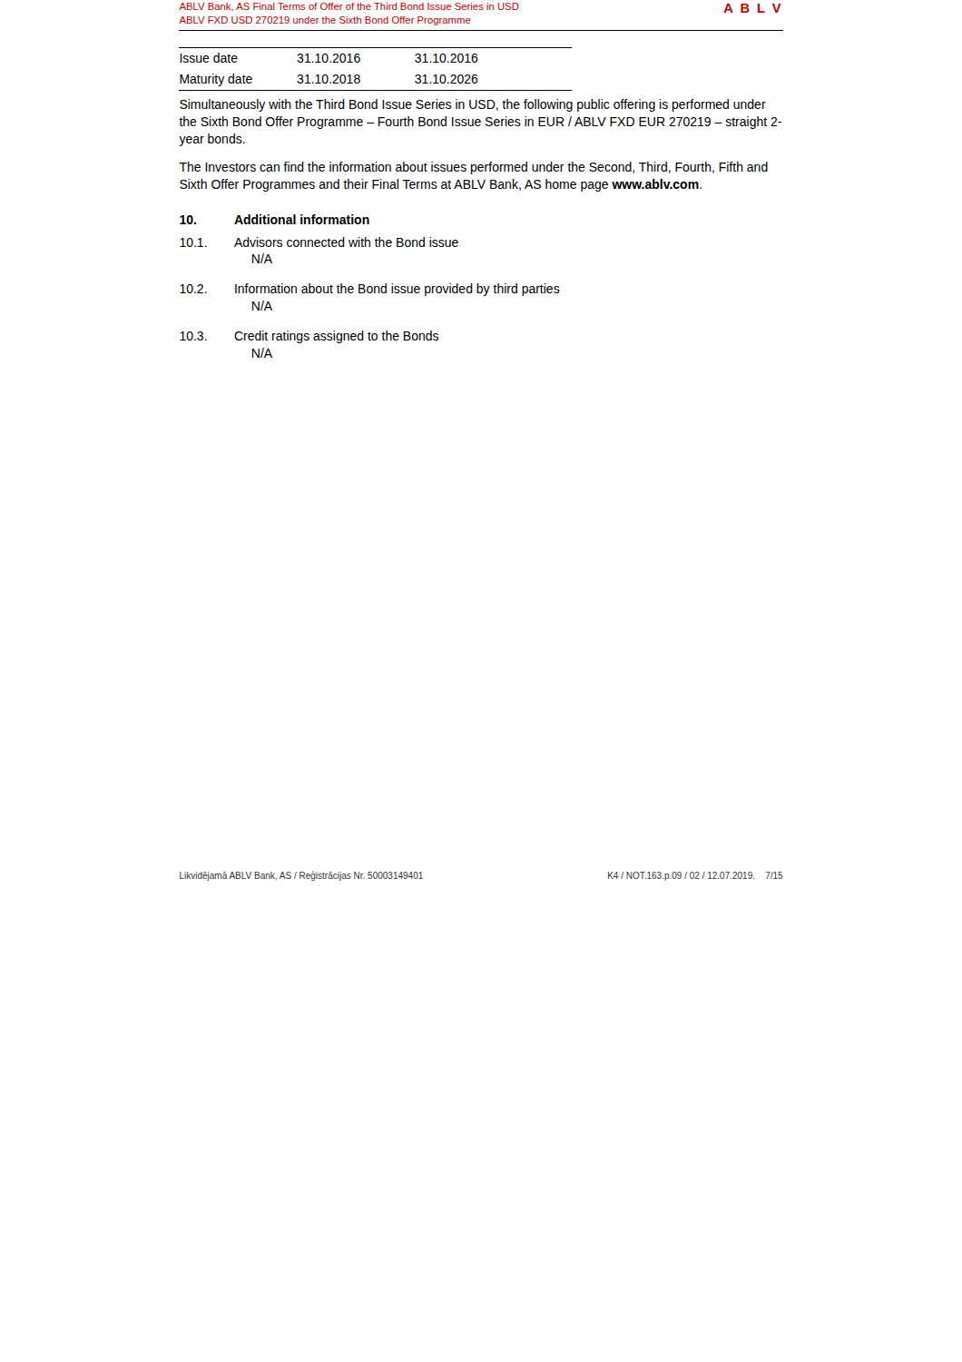ABLV Bank, AS Final Terms of Offer of the Third Bond Issue Series in USD
ABLV FXD USD 270219 under the Sixth Bond Offer Programme
A B L V
| Issue date | 31.10.2016 | 31.10.2016 |
| Maturity date | 31.10.2018 | 31.10.2026 |
Simultaneously with the Third Bond Issue Series in USD, the following public offering is performed under the Sixth Bond Offer Programme – Fourth Bond Issue Series in EUR / ABLV FXD EUR 270219 – straight 2-year bonds.
The Investors can find the information about issues performed under the Second, Third, Fourth, Fifth and Sixth Offer Programmes and their Final Terms at ABLV Bank, AS home page www.ablv.com.
10. Additional information
10.1. Advisors connected with the Bond issue N/A
10.2. Information about the Bond issue provided by third parties N/A
10.3. Credit ratings assigned to the Bonds N/A
Likvidējamā ABLV Bank, AS / Reģistrācijas Nr. 50003149401
K4 / NOT.163.p.09 / 02 / 12.07.2019. 7/15